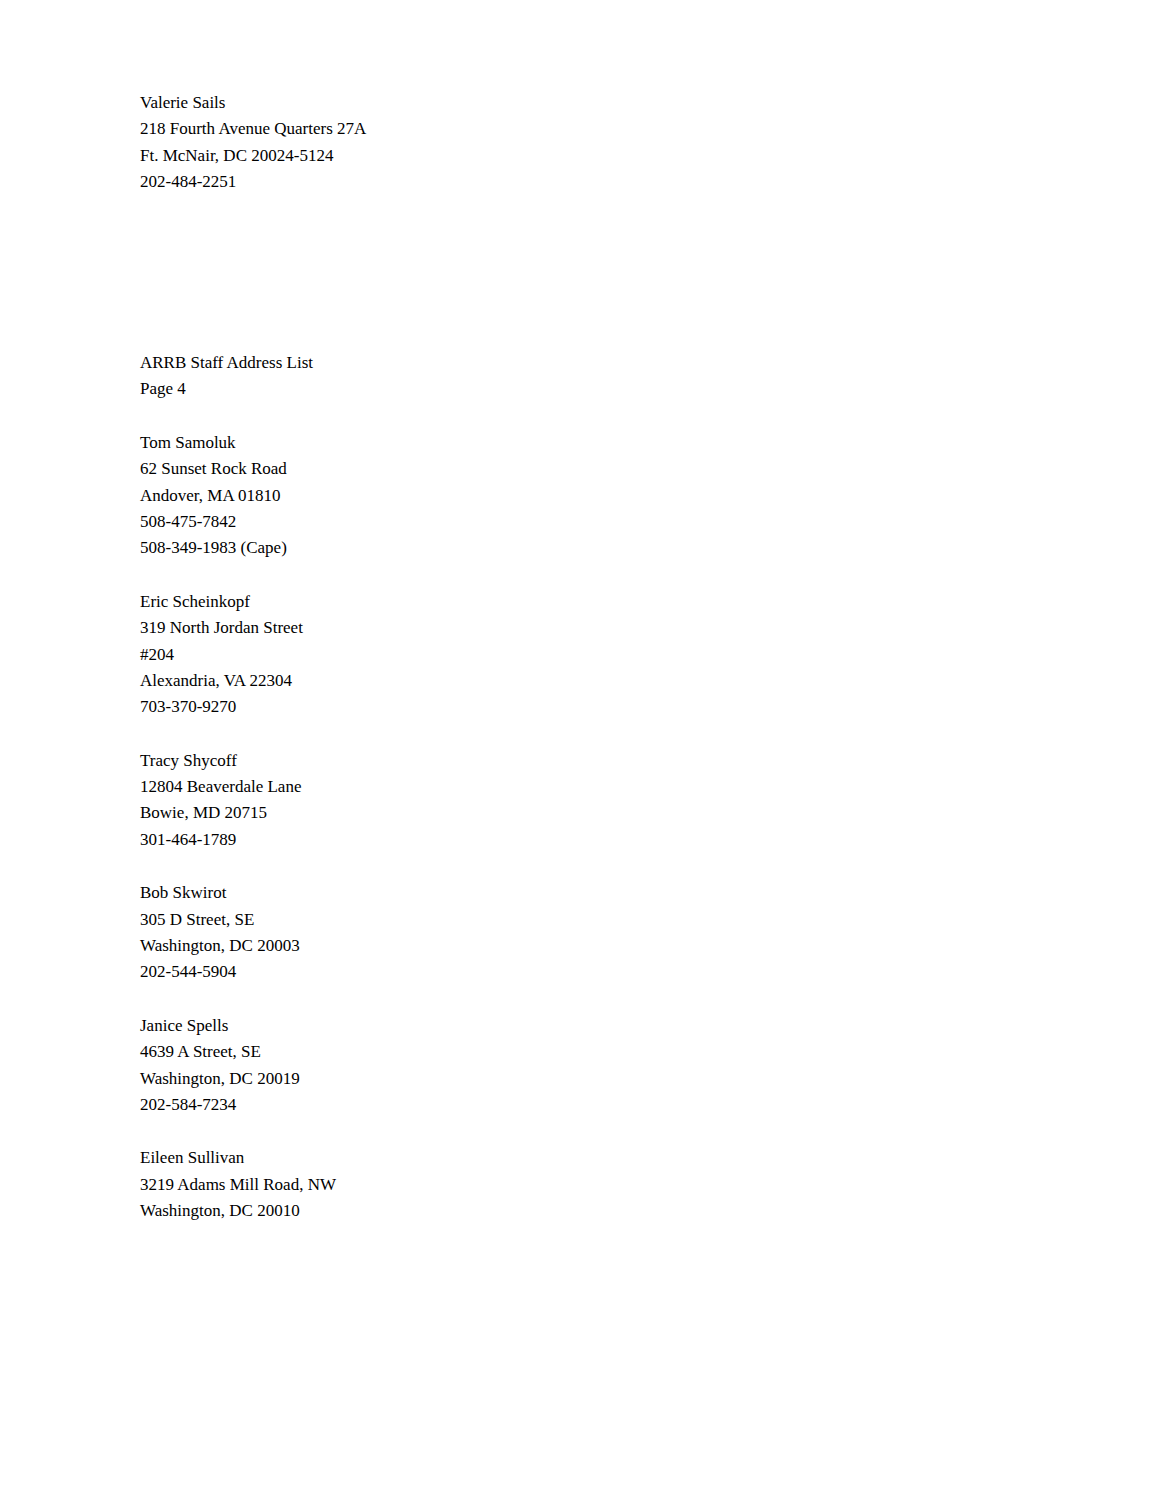Valerie Sails
218 Fourth Avenue Quarters 27A
Ft. McNair, DC 20024-5124
202-484-2251
ARRB Staff Address List
Page 4
Tom Samoluk
62 Sunset Rock Road
Andover, MA 01810
508-475-7842
508-349-1983 (Cape)
Eric Scheinkopf
319 North Jordan Street
#204
Alexandria, VA 22304
703-370-9270
Tracy Shycoff
12804 Beaverdale Lane
Bowie, MD 20715
301-464-1789
Bob Skwirot
305 D Street, SE
Washington, DC 20003
202-544-5904
Janice Spells
4639 A Street, SE
Washington, DC 20019
202-584-7234
Eileen Sullivan
3219 Adams Mill Road, NW
Washington, DC 20010